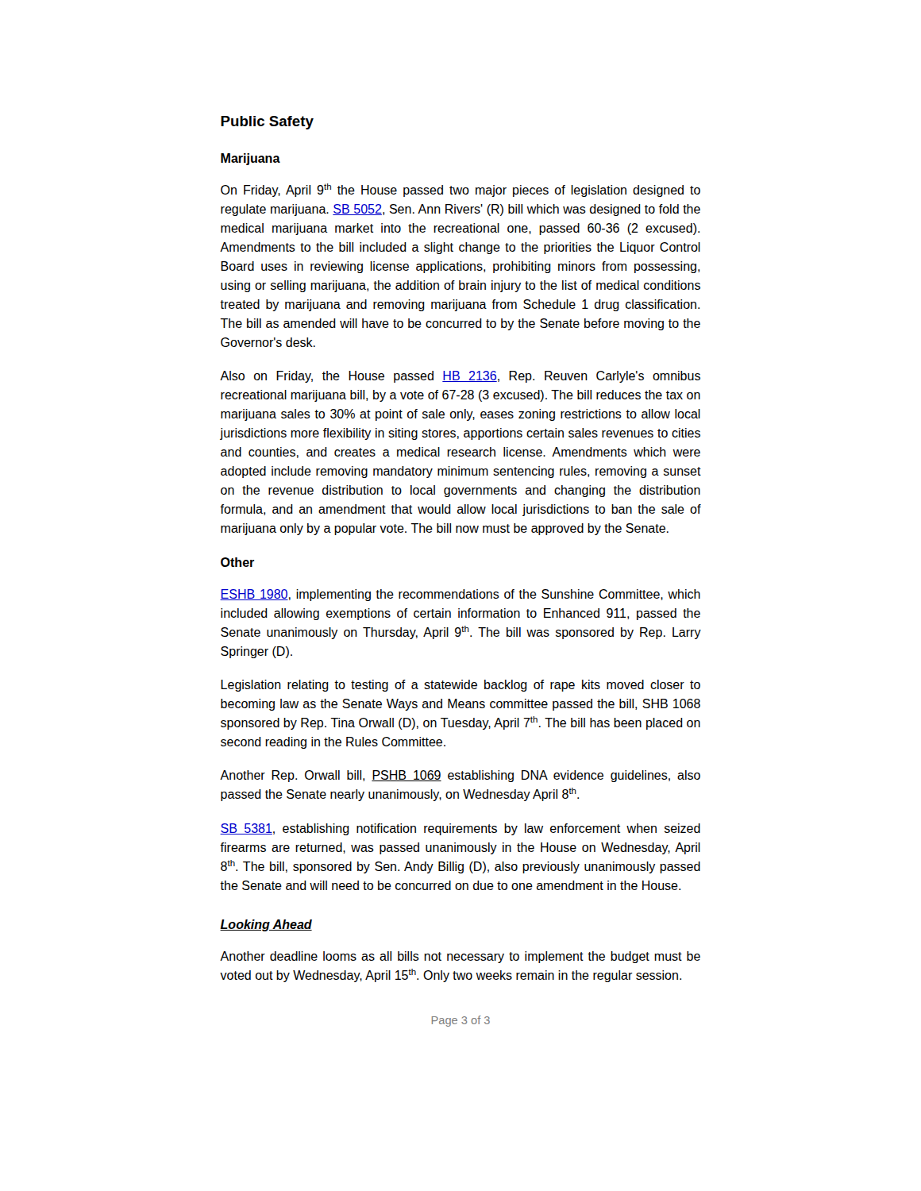Public Safety
Marijuana
On Friday, April 9th the House passed two major pieces of legislation designed to regulate marijuana. SB 5052, Sen. Ann Rivers' (R) bill which was designed to fold the medical marijuana market into the recreational one, passed 60-36 (2 excused). Amendments to the bill included a slight change to the priorities the Liquor Control Board uses in reviewing license applications, prohibiting minors from possessing, using or selling marijuana, the addition of brain injury to the list of medical conditions treated by marijuana and removing marijuana from Schedule 1 drug classification. The bill as amended will have to be concurred to by the Senate before moving to the Governor's desk.
Also on Friday, the House passed HB 2136, Rep. Reuven Carlyle's omnibus recreational marijuana bill, by a vote of 67-28 (3 excused). The bill reduces the tax on marijuana sales to 30% at point of sale only, eases zoning restrictions to allow local jurisdictions more flexibility in siting stores, apportions certain sales revenues to cities and counties, and creates a medical research license. Amendments which were adopted include removing mandatory minimum sentencing rules, removing a sunset on the revenue distribution to local governments and changing the distribution formula, and an amendment that would allow local jurisdictions to ban the sale of marijuana only by a popular vote. The bill now must be approved by the Senate.
Other
ESHB 1980, implementing the recommendations of the Sunshine Committee, which included allowing exemptions of certain information to Enhanced 911, passed the Senate unanimously on Thursday, April 9th. The bill was sponsored by Rep. Larry Springer (D).
Legislation relating to testing of a statewide backlog of rape kits moved closer to becoming law as the Senate Ways and Means committee passed the bill, SHB 1068 sponsored by Rep. Tina Orwall (D), on Tuesday, April 7th. The bill has been placed on second reading in the Rules Committee.
Another Rep. Orwall bill, PSHB 1069 establishing DNA evidence guidelines, also passed the Senate nearly unanimously, on Wednesday April 8th.
SB 5381, establishing notification requirements by law enforcement when seized firearms are returned, was passed unanimously in the House on Wednesday, April 8th. The bill, sponsored by Sen. Andy Billig (D), also previously unanimously passed the Senate and will need to be concurred on due to one amendment in the House.
Looking Ahead
Another deadline looms as all bills not necessary to implement the budget must be voted out by Wednesday, April 15th. Only two weeks remain in the regular session.
Page 3 of 3